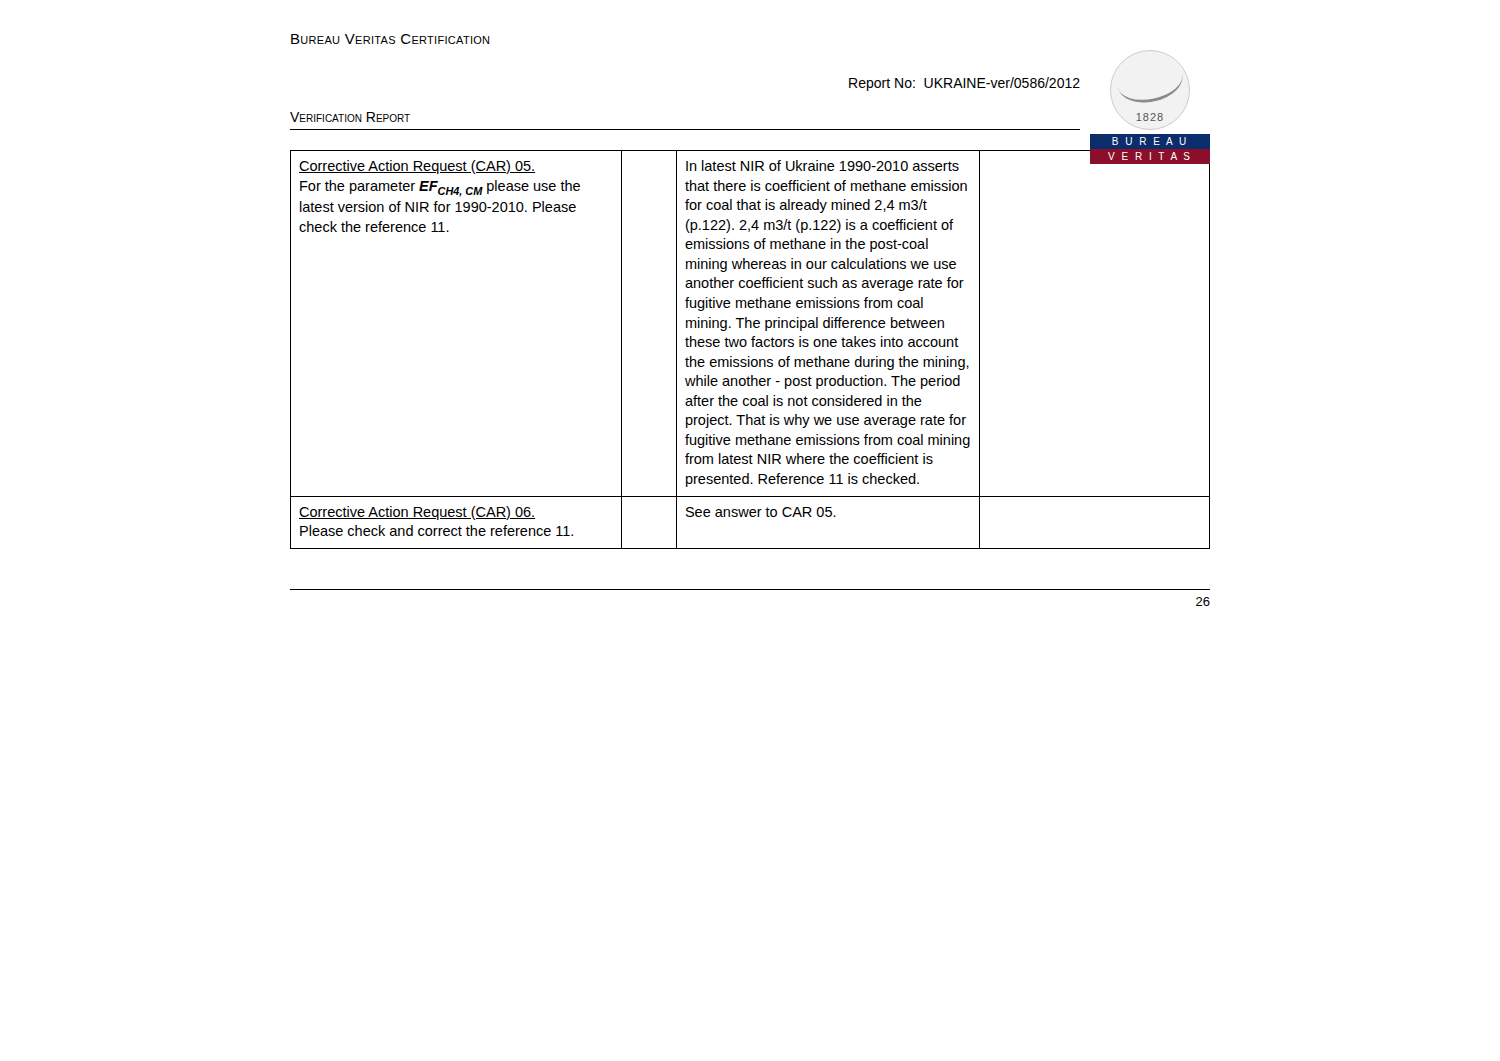Bureau Veritas Certification
1828
B U R E A U
V E R I T A S
Report No: UKRAINE-ver/0586/2012
Verification Report
| Corrective Action Request (CAR) 05. For the parameter EF CH4, CM please use the latest version of NIR for 1990-2010. Please check the reference 11. | | In latest NIR of Ukraine 1990-2010 asserts that there is coefficient of methane emission for coal that is already mined 2,4 m3/t (p.122). 2,4 m3/t (p.122) is a coefficient of emissions of methane in the post-coal mining whereas in our calculations we use another coefficient such as average rate for fugitive methane emissions from coal mining. The principal difference between these two factors is one takes into account the emissions of methane during the mining, while another - post production. The period after the coal is not considered in the project. That is why we use average rate for fugitive methane emissions from coal mining from latest NIR where the coefficient is presented. Reference 11 is checked. | |
| Corrective Action Request (CAR) 06. Please check and correct the reference 11. | | See answer to CAR 05. | |
26